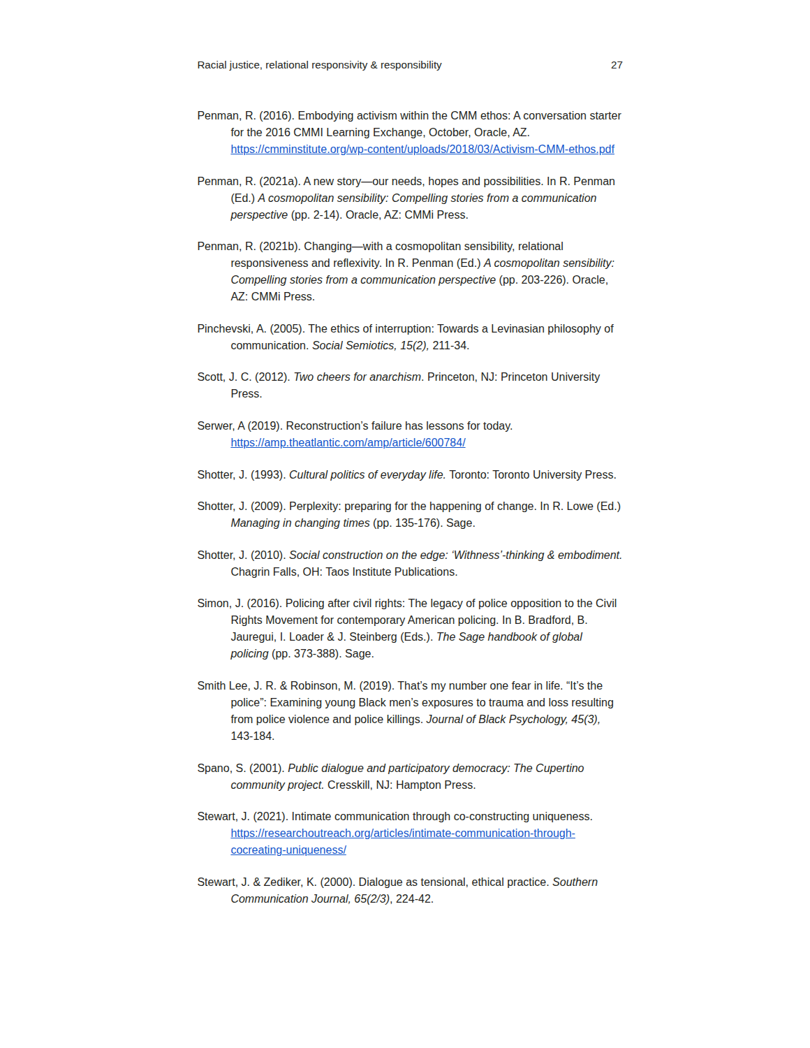Racial justice, relational responsivity & responsibility 27
Penman, R. (2016). Embodying activism within the CMM ethos: A conversation starter for the 2016 CMMI Learning Exchange, October, Oracle, AZ. https://cmminstitute.org/wp-content/uploads/2018/03/Activism-CMM-ethos.pdf
Penman, R. (2021a). A new story—our needs, hopes and possibilities. In R. Penman (Ed.) A cosmopolitan sensibility: Compelling stories from a communication perspective (pp. 2-14). Oracle, AZ: CMMi Press.
Penman, R. (2021b). Changing—with a cosmopolitan sensibility, relational responsiveness and reflexivity. In R. Penman (Ed.) A cosmopolitan sensibility: Compelling stories from a communication perspective (pp. 203-226). Oracle, AZ: CMMi Press.
Pinchevski, A. (2005). The ethics of interruption: Towards a Levinasian philosophy of communication. Social Semiotics, 15(2), 211-34.
Scott, J. C. (2012). Two cheers for anarchism. Princeton, NJ: Princeton University Press.
Serwer, A (2019). Reconstruction’s failure has lessons for today. https://amp.theatlantic.com/amp/article/600784/
Shotter, J. (1993). Cultural politics of everyday life. Toronto: Toronto University Press.
Shotter, J. (2009). Perplexity: preparing for the happening of change. In R. Lowe (Ed.) Managing in changing times (pp. 135-176). Sage.
Shotter, J. (2010). Social construction on the edge: ‘Withness’-thinking & embodiment. Chagrin Falls, OH: Taos Institute Publications.
Simon, J. (2016). Policing after civil rights: The legacy of police opposition to the Civil Rights Movement for contemporary American policing. In B. Bradford, B. Jauregui, I. Loader & J. Steinberg (Eds.). The Sage handbook of global policing (pp. 373-388). Sage.
Smith Lee, J. R. & Robinson, M. (2019). That’s my number one fear in life. “It’s the police”: Examining young Black men’s exposures to trauma and loss resulting from police violence and police killings. Journal of Black Psychology, 45(3), 143-184.
Spano, S. (2001). Public dialogue and participatory democracy: The Cupertino community project. Cresskill, NJ: Hampton Press.
Stewart, J. (2021). Intimate communication through co-constructing uniqueness. https://researchoutreach.org/articles/intimate-communication-through-cocreating-uniqueness/
Stewart, J. & Zediker, K. (2000). Dialogue as tensional, ethical practice. Southern Communication Journal, 65(2/3), 224-42.